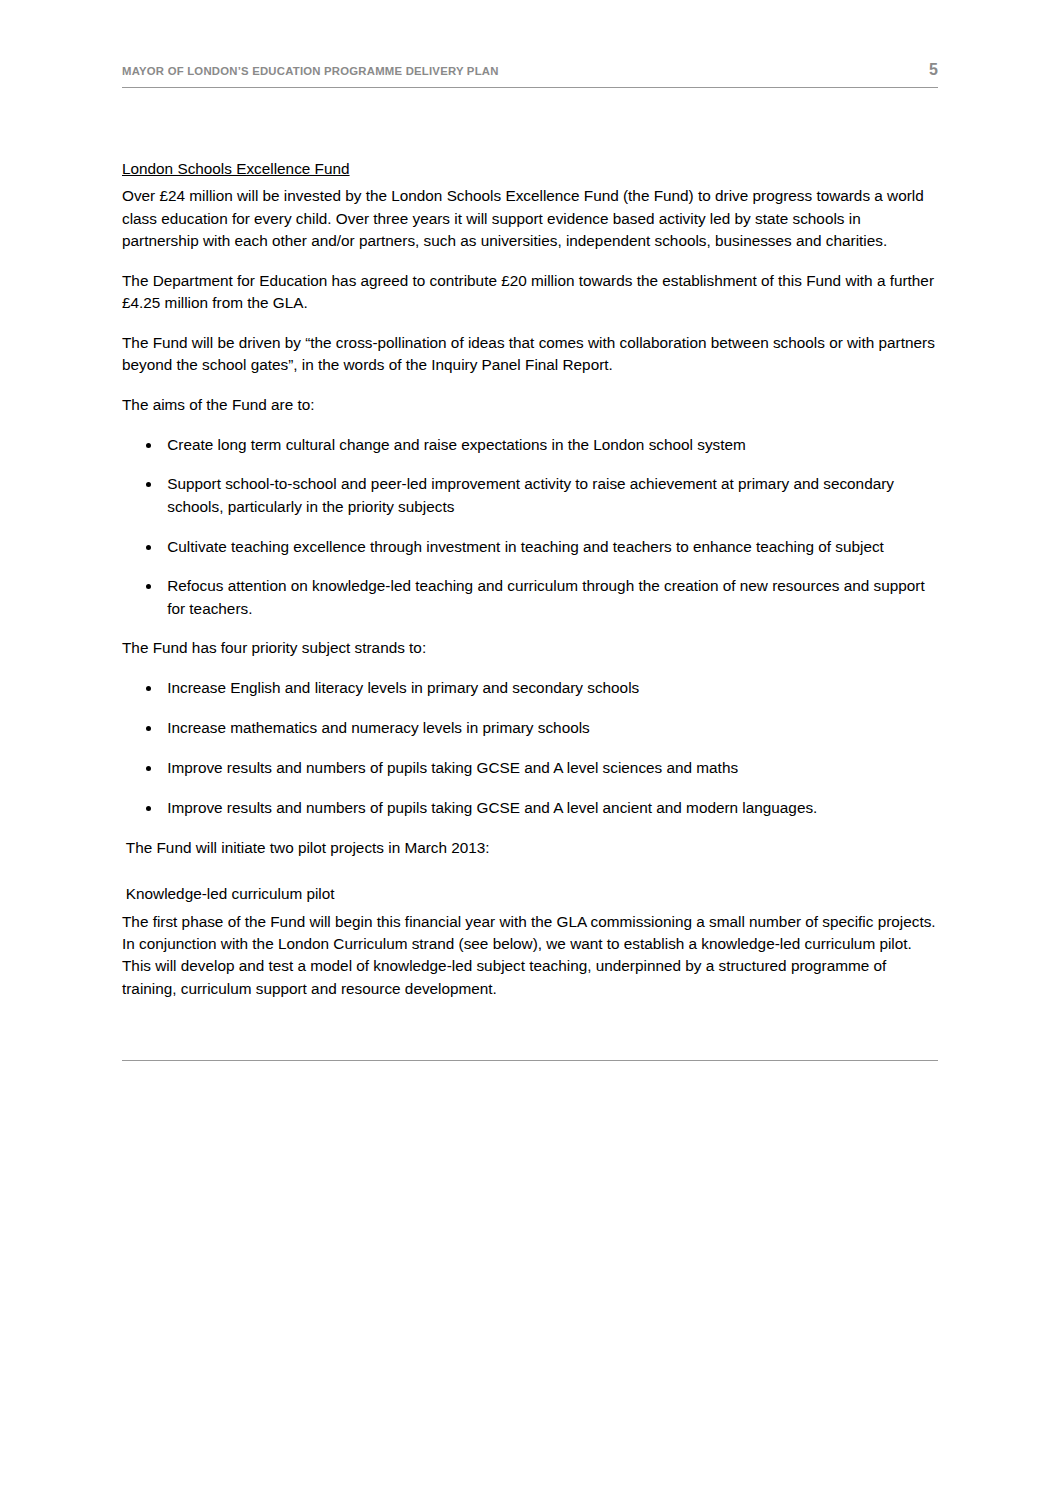Mayor of London’s Education Programme Delivery Plan 5
London Schools Excellence Fund
Over £24 million will be invested by the London Schools Excellence Fund (the Fund) to drive progress towards a world class education for every child. Over three years it will support evidence based activity led by state schools in partnership with each other and/or partners, such as universities, independent schools, businesses and charities.
The Department for Education has agreed to contribute £20 million towards the establishment of this Fund with a further £4.25 million from the GLA.
The Fund will be driven by “the cross-pollination of ideas that comes with collaboration between schools or with partners beyond the school gates”, in the words of the Inquiry Panel Final Report.
The aims of the Fund are to:
Create long term cultural change and raise expectations in the London school system
Support school-to-school and peer-led improvement activity to raise achievement at primary and secondary schools, particularly in the priority subjects
Cultivate teaching excellence through investment in teaching and teachers to enhance teaching of subject
Refocus attention on knowledge-led teaching and curriculum through the creation of new resources and support for teachers.
The Fund has four priority subject strands to:
Increase English and literacy levels in primary and secondary schools
Increase mathematics and numeracy levels in primary schools
Improve results and numbers of pupils taking GCSE and A level sciences and maths
Improve results and numbers of pupils taking GCSE and A level ancient and modern languages.
The Fund will initiate two pilot projects in March 2013:
Knowledge-led curriculum pilot
The first phase of the Fund will begin this financial year with the GLA commissioning a small number of specific projects. In conjunction with the London Curriculum strand (see below), we want to establish a knowledge-led curriculum pilot. This will develop and test a model of knowledge-led subject teaching, underpinned by a structured programme of training, curriculum support and resource development.